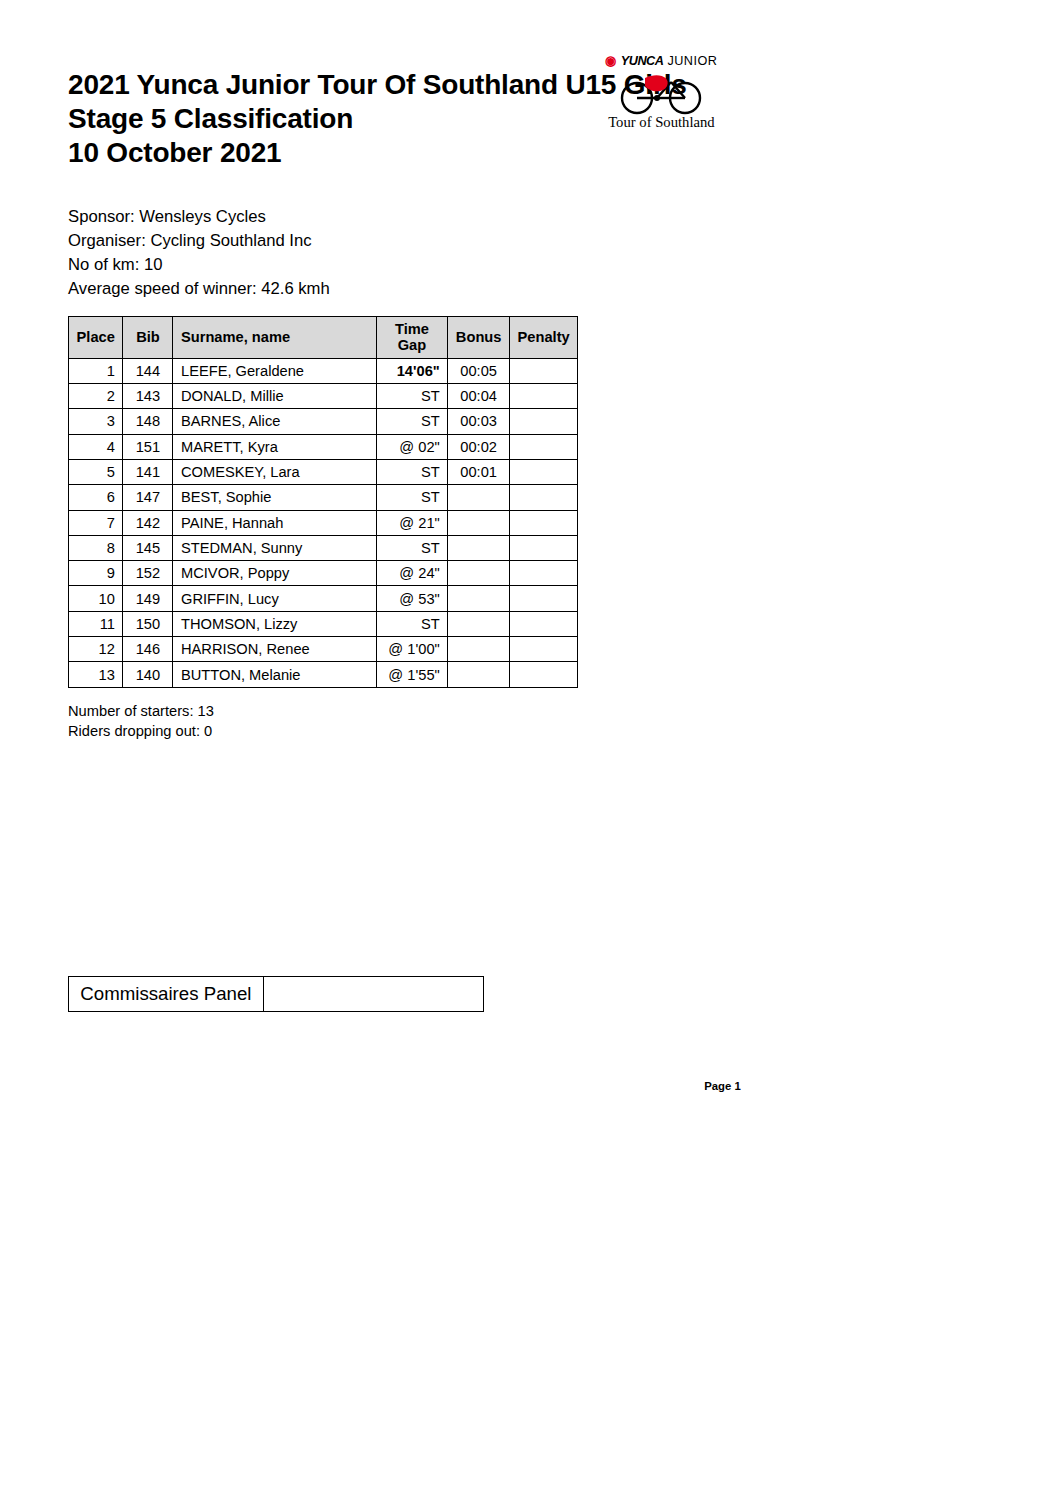◉ YUNCA JUNIOR
Tour of Southland
2021 Yunca Junior Tour Of Southland U15 Girls
Stage 5 Classification
10 October 2021
Sponsor: Wensleys Cycles
Organiser: Cycling Southland Inc
No of km: 10
Average speed of winner: 42.6 kmh
| Place | Bib | Surname, name | Time Gap | Bonus | Penalty |
| --- | --- | --- | --- | --- | --- |
| 1 | 144 | LEEFE, Geraldene | 14'06" | 00:05 | |
| 2 | 143 | DONALD, Millie | ST | 00:04 | |
| 3 | 148 | BARNES, Alice | ST | 00:03 | |
| 4 | 151 | MARETT, Kyra | @ 02" | 00:02 | |
| 5 | 141 | COMESKEY, Lara | ST | 00:01 | |
| 6 | 147 | BEST, Sophie | ST | | |
| 7 | 142 | PAINE, Hannah | @ 21" | | |
| 8 | 145 | STEDMAN, Sunny | ST | | |
| 9 | 152 | MCIVOR, Poppy | @ 24" | | |
| 10 | 149 | GRIFFIN, Lucy | @ 53" | | |
| 11 | 150 | THOMSON, Lizzy | ST | | |
| 12 | 146 | HARRISON, Renee | @ 1'00" | | |
| 13 | 140 | BUTTON, Melanie | @ 1'55" | | |
Number of starters: 13
Riders dropping out: 0
Commissaires Panel
Page 1